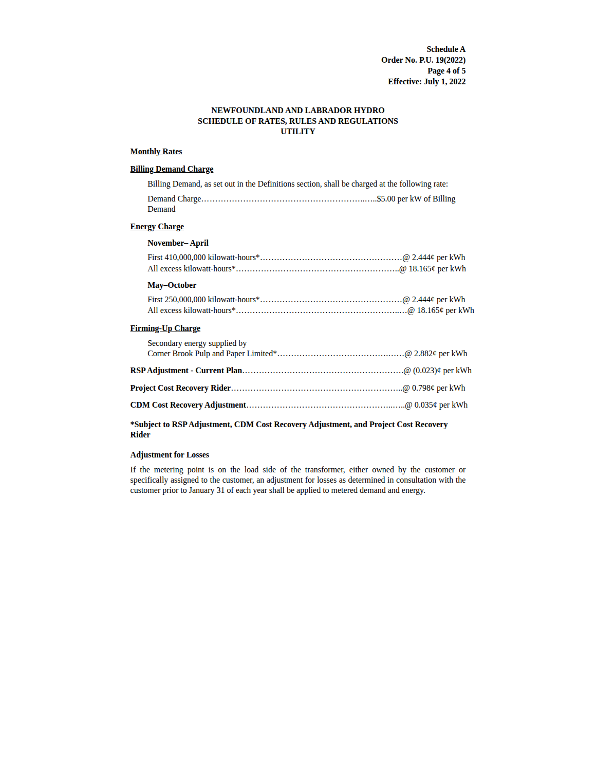Schedule A
Order No. P.U. 19(2022)
Page 4 of 5
Effective: July 1, 2022
NEWFOUNDLAND AND LABRADOR HYDRO
SCHEDULE OF RATES, RULES AND REGULATIONS
UTILITY
Monthly Rates
Billing Demand Charge
Billing Demand, as set out in the Definitions section, shall be charged at the following rate:
Demand Charge…………………………………………………..…..$5.00 per kW of Billing Demand
Energy Charge
November– April
First 410,000,000 kilowatt-hours*……………………………………………@ 2.444¢ per kWh
All excess kilowatt-hours*…………………………………………………..@ 18.165¢ per kWh
May–October
First 250,000,000 kilowatt-hours*……………………………………………@ 2.444¢ per kWh
All excess kilowatt-hours*…………………………………………………..…@ 18.165¢ per kWh
Firming-Up Charge
Secondary energy supplied by
Corner Brook Pulp and Paper Limited*………………………………….……@ 2.882¢ per kWh
RSP Adjustment - Current Plan………………………………………………….@ (0.023)¢ per kWh
Project Cost Recovery Rider……………………………………………………..@ 0.798¢ per kWh
CDM Cost Recovery Adjustment……………………………………………..…..@ 0.035¢ per kWh
*Subject to RSP Adjustment, CDM Cost Recovery Adjustment, and Project Cost Recovery Rider
Adjustment for Losses
If the metering point is on the load side of the transformer, either owned by the customer or specifically assigned to the customer, an adjustment for losses as determined in consultation with the customer prior to January 31 of each year shall be applied to metered demand and energy.